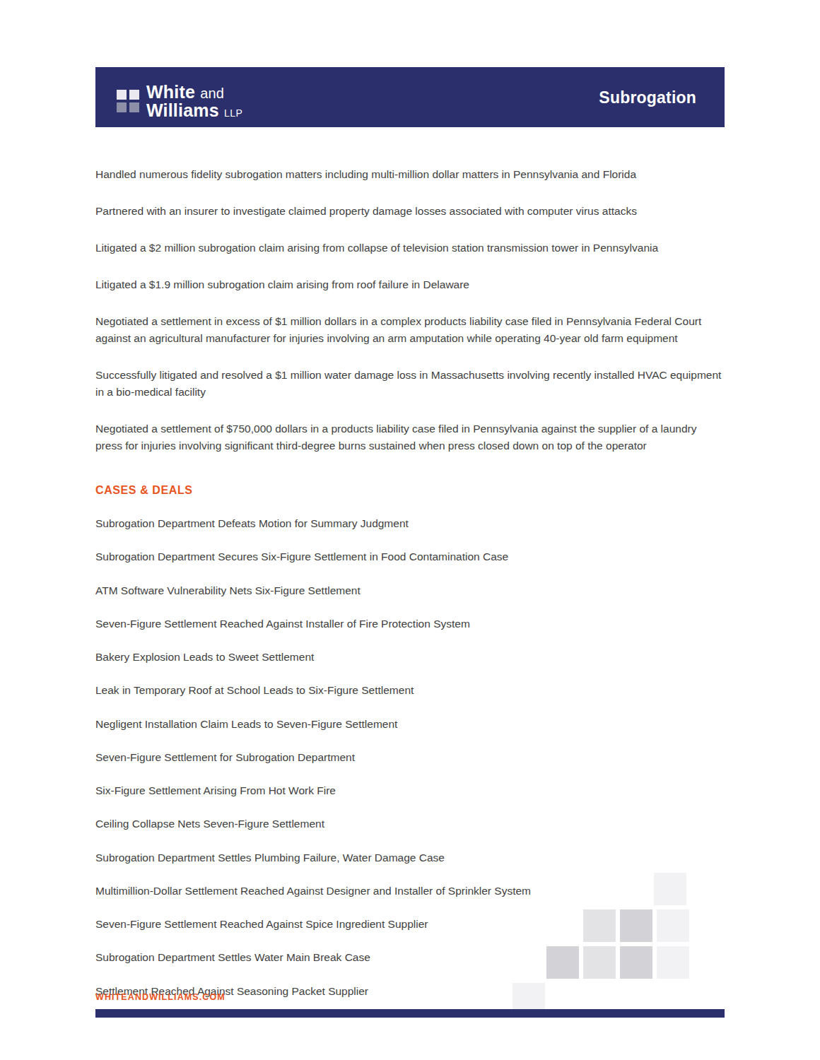White and
Williams LLP
Subrogation
Handled numerous fidelity subrogation matters including multi-million dollar matters in Pennsylvania and Florida
Partnered with an insurer to investigate claimed property damage losses associated with computer virus attacks
Litigated a $2 million subrogation claim arising from collapse of television station transmission tower in Pennsylvania
Litigated a $1.9 million subrogation claim arising from roof failure in Delaware
Negotiated a settlement in excess of $1 million dollars in a complex products liability case filed in Pennsylvania Federal Court against an agricultural manufacturer for injuries involving an arm amputation while operating 40-year old farm equipment
Successfully litigated and resolved a $1 million water damage loss in Massachusetts involving recently installed HVAC equipment in a bio-medical facility
Negotiated a settlement of $750,000 dollars in a products liability case filed in Pennsylvania against the supplier of a laundry press for injuries involving significant third-degree burns sustained when press closed down on top of the operator
Cases & Deals
Subrogation Department Defeats Motion for Summary Judgment
Subrogation Department Secures Six-Figure Settlement in Food Contamination Case
ATM Software Vulnerability Nets Six-Figure Settlement
Seven-Figure Settlement Reached Against Installer of Fire Protection System
Bakery Explosion Leads to Sweet Settlement
Leak in Temporary Roof at School Leads to Six-Figure Settlement
Negligent Installation Claim Leads to Seven-Figure Settlement
Seven-Figure Settlement for Subrogation Department
Six-Figure Settlement Arising From Hot Work Fire
Ceiling Collapse Nets Seven-Figure Settlement
Subrogation Department Settles Plumbing Failure, Water Damage Case
Multimillion-Dollar Settlement Reached Against Designer and Installer of Sprinkler System
Seven-Figure Settlement Reached Against Spice Ingredient Supplier
Subrogation Department Settles Water Main Break Case
Settlement Reached Against Seasoning Packet Supplier
WHITEANDWILLIAMS.COM